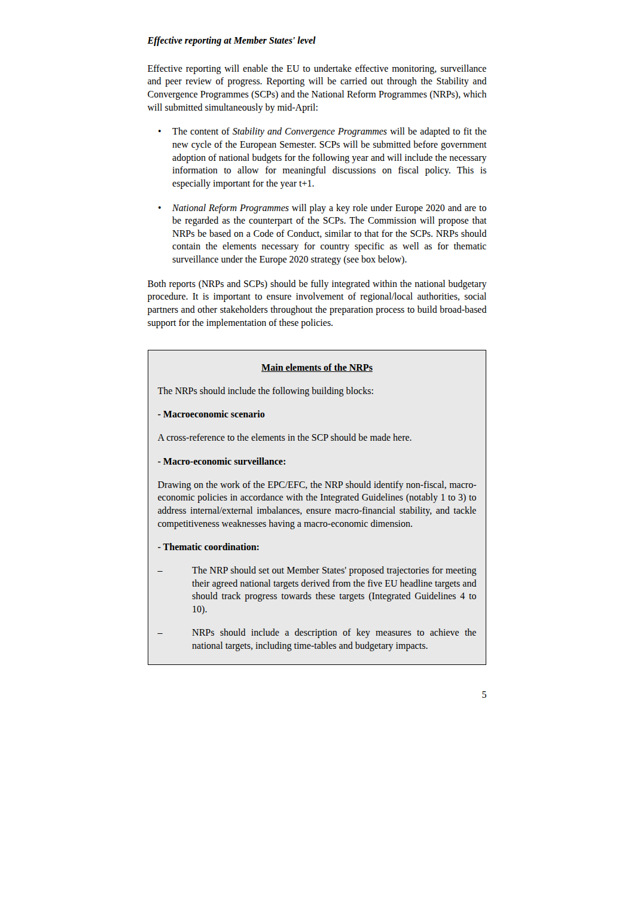Effective reporting at Member States' level
Effective reporting will enable the EU to undertake effective monitoring, surveillance and peer review of progress. Reporting will be carried out through the Stability and Convergence Programmes (SCPs) and the National Reform Programmes (NRPs), which will submitted simultaneously by mid-April:
The content of Stability and Convergence Programmes will be adapted to fit the new cycle of the European Semester. SCPs will be submitted before government adoption of national budgets for the following year and will include the necessary information to allow for meaningful discussions on fiscal policy. This is especially important for the year t+1.
National Reform Programmes will play a key role under Europe 2020 and are to be regarded as the counterpart of the SCPs. The Commission will propose that NRPs be based on a Code of Conduct, similar to that for the SCPs. NRPs should contain the elements necessary for country specific as well as for thematic surveillance under the Europe 2020 strategy (see box below).
Both reports (NRPs and SCPs) should be fully integrated within the national budgetary procedure. It is important to ensure involvement of regional/local authorities, social partners and other stakeholders throughout the preparation process to build broad-based support for the implementation of these policies.
Main elements of the NRPs
The NRPs should include the following building blocks:
- Macroeconomic scenario
A cross-reference to the elements in the SCP should be made here.
- Macro-economic surveillance:
Drawing on the work of the EPC/EFC, the NRP should identify non-fiscal, macro-economic policies in accordance with the Integrated Guidelines (notably 1 to 3) to address internal/external imbalances, ensure macro-financial stability, and tackle competitiveness weaknesses having a macro-economic dimension.
- Thematic coordination:
The NRP should set out Member States' proposed trajectories for meeting their agreed national targets derived from the five EU headline targets and should track progress towards these targets (Integrated Guidelines 4 to 10).
NRPs should include a description of key measures to achieve the national targets, including time-tables and budgetary impacts.
5